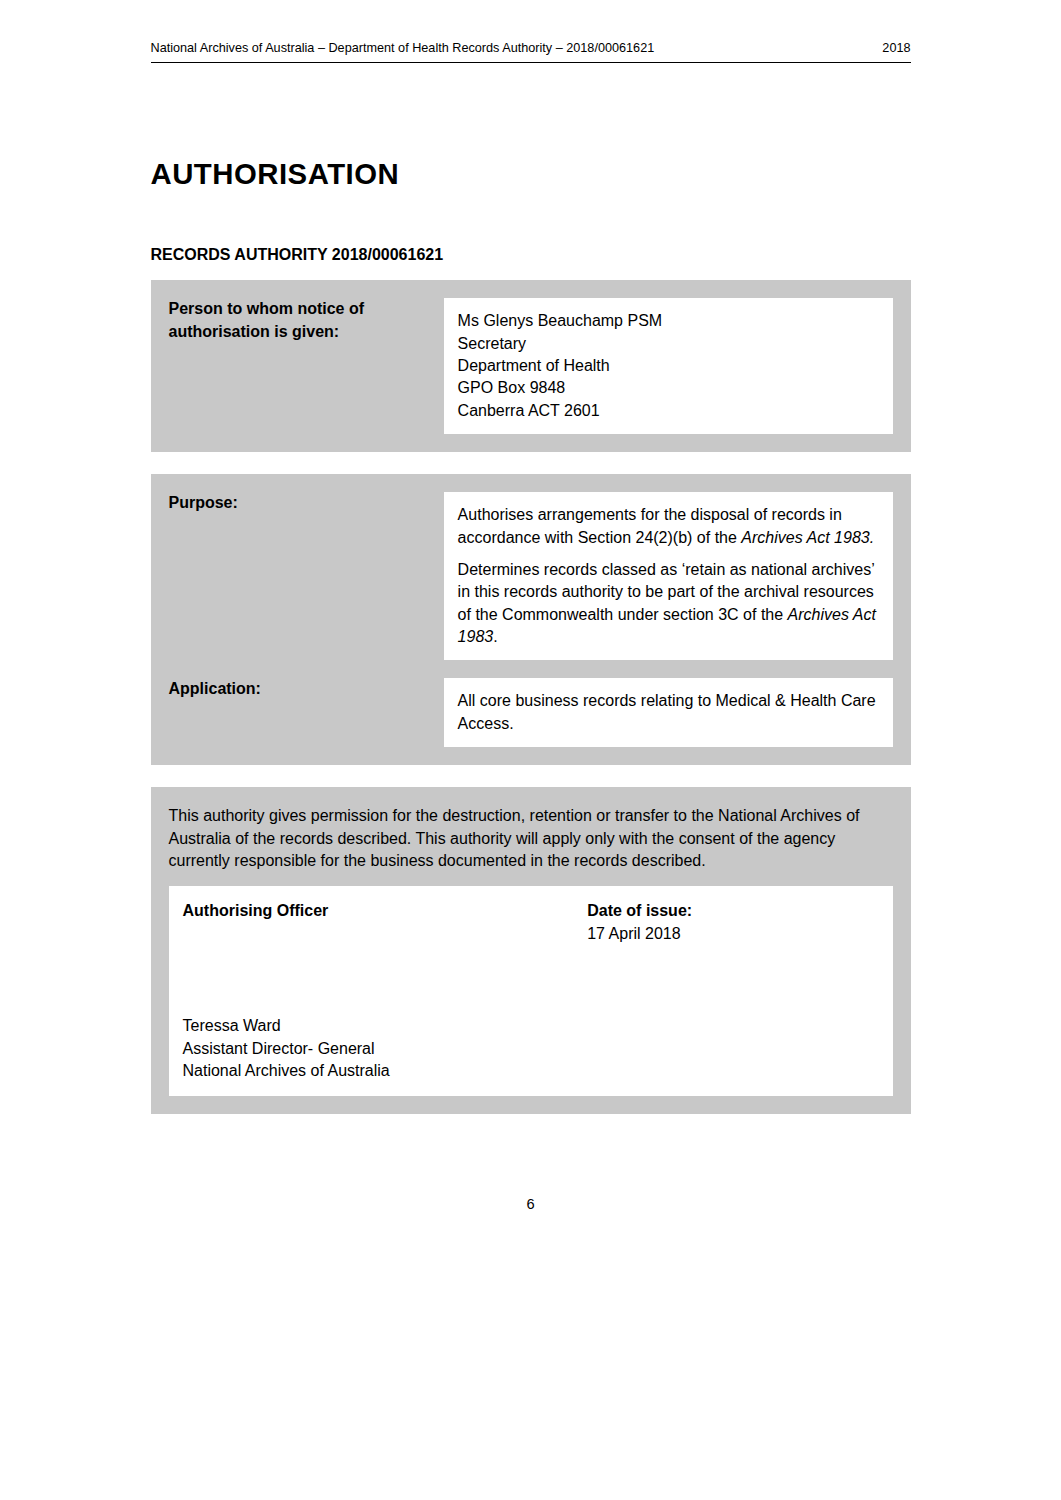National Archives of Australia – Department of Health Records Authority – 2018/00061621 2018
AUTHORISATION
RECORDS AUTHORITY 2018/00061621
| Person to whom notice of authorisation is given: | Ms Glenys Beauchamp PSM Secretary Department of Health GPO Box 9848 Canberra ACT 2601 |
| Purpose: | Authorises arrangements for the disposal of records in accordance with Section 24(2)(b) of the Archives Act 1983. Determines records classed as ‘retain as national archives’ in this records authority to be part of the archival resources of the Commonwealth under section 3C of the Archives Act 1983 . |
| Application: | All core business records relating to Medical & Health Care Access. |
This authority gives permission for the destruction, retention or transfer to the National Archives of Australia of the records described. This authority will apply only with the consent of the agency currently responsible for the business documented in the records described.
| Authorising Officer | Date of issue: |
| | 17 April 2018 |
| Teressa Ward Assistant Director- General National Archives of Australia |
6